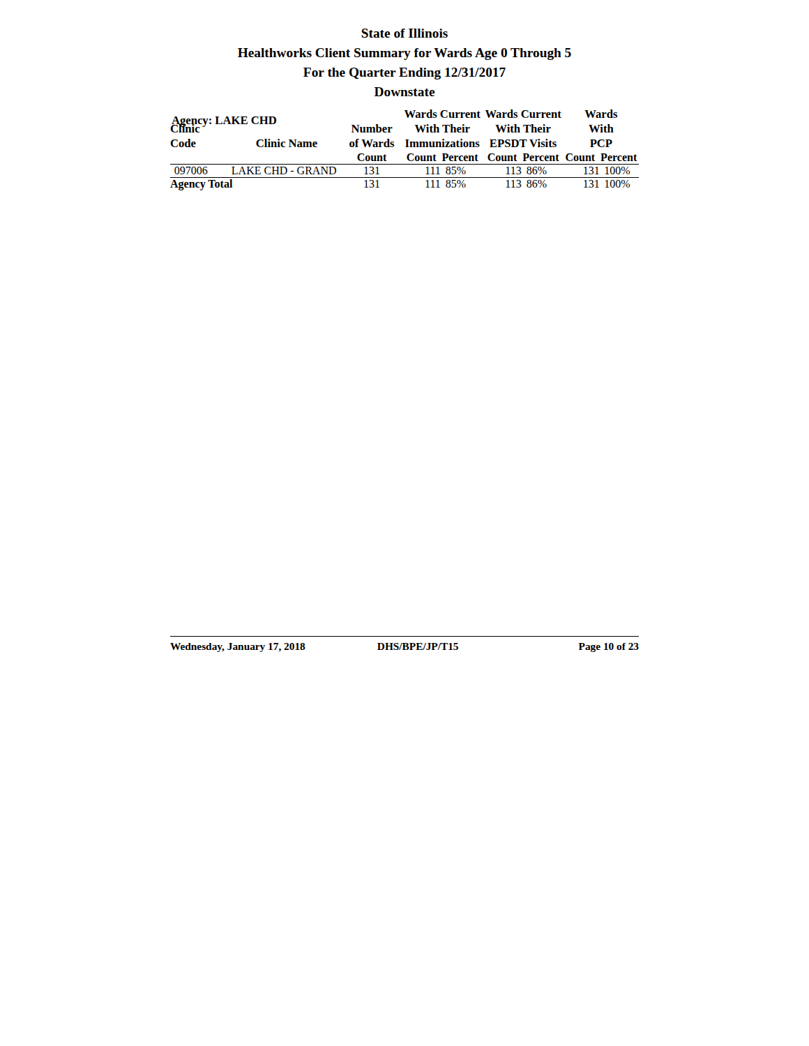State of Illinois
Healthworks Client Summary for Wards Age 0 Through 5
For the Quarter Ending 12/31/2017
Downstate
Agency: LAKE CHD
| Clinic Code | Clinic Name | Number of Wards | Wards Current With Their Immunizations | Wards Current With Their EPSDT Visits | Wards With PCP |
| --- | --- | --- | --- | --- | --- |
| | | Count | Count Percent | Count Percent | Count Percent |
| 097006 | LAKE CHD - GRAND | 131 | 111 85% | 113 86% | 131 100% |
| Agency Total | 131 | 111 85% | 113 86% | 131 100% |
Wednesday, January 17, 2018
DHS/BPE/JP/T15
Page 10 of 23